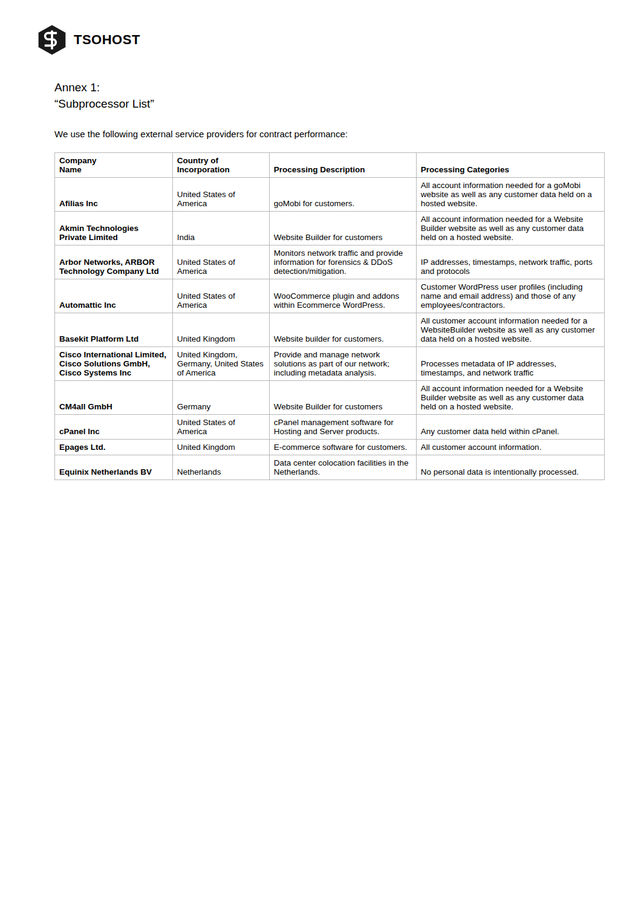TSOHOST
Annex 1:“Subprocessor List”
We use the following external service providers for contract performance:
| Company Name | Country of Incorporation | Processing Description | Processing Categories |
| --- | --- | --- | --- |
| Afilias Inc | United States of America | goMobi for customers. | All account information needed for a goMobi website as well as any customer data held on a hosted website. |
| Akmin Technologies Private Limited | India | Website Builder for customers | All account information needed for a Website Builder website as well as any customer data held on a hosted website. |
| Arbor Networks, ARBOR Technology Company Ltd | United States of America | Monitors network traffic and provide information for forensics & DDoS detection/mitigation. | IP addresses, timestamps, network traffic, ports and protocols |
| Automattic Inc | United States of America | WooCommerce plugin and addons within Ecommerce WordPress. | Customer WordPress user profiles (including name and email address) and those of any employees/contractors. |
| Basekit Platform Ltd | United Kingdom | Website builder for customers. | All customer account information needed for a WebsiteBuilder website as well as any customer data held on a hosted website. |
| Cisco International Limited, Cisco Solutions GmbH, Cisco Systems Inc | United Kingdom, Germany, United States of America | Provide and manage network solutions as part of our network; including metadata analysis. | Processes metadata of IP addresses, timestamps, and network traffic |
| CM4all GmbH | Germany | Website Builder for customers | All account information needed for a Website Builder website as well as any customer data held on a hosted website. |
| cPanel Inc | United States of America | cPanel management software for Hosting and Server products. | Any customer data held within cPanel. |
| Epages Ltd. | United Kingdom | E-commerce software for customers. | All customer account information. |
| Equinix Netherlands BV | Netherlands | Data center colocation facilities in the Netherlands. | No personal data is intentionally processed. |